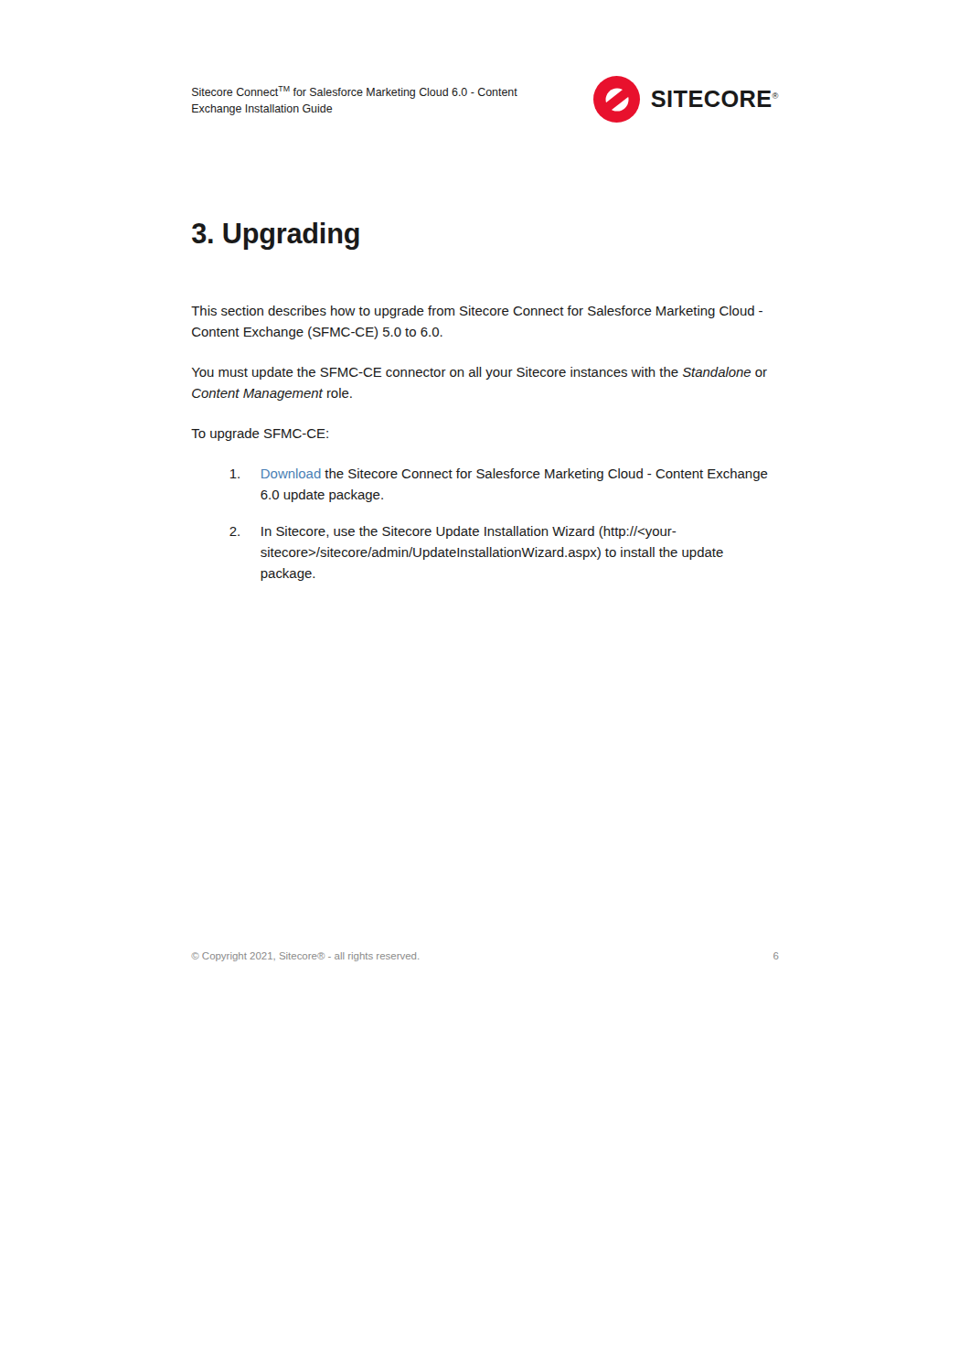Sitecore ConnectTM for Salesforce Marketing Cloud 6.0 - Content Exchange Installation Guide
SITECORE®
3. Upgrading
This section describes how to upgrade from Sitecore Connect for Salesforce Marketing Cloud - Content Exchange (SFMC-CE) 5.0 to 6.0.
You must update the SFMC-CE connector on all your Sitecore instances with the Standalone or Content Management role.
To upgrade SFMC-CE:
Download the Sitecore Connect for Salesforce Marketing Cloud - Content Exchange 6.0 update package.
In Sitecore, use the Sitecore Update Installation Wizard (http://<your-sitecore>/sitecore/admin/UpdateInstallationWizard.aspx) to install the update package.
© Copyright 2021, Sitecore® - all rights reserved. 6